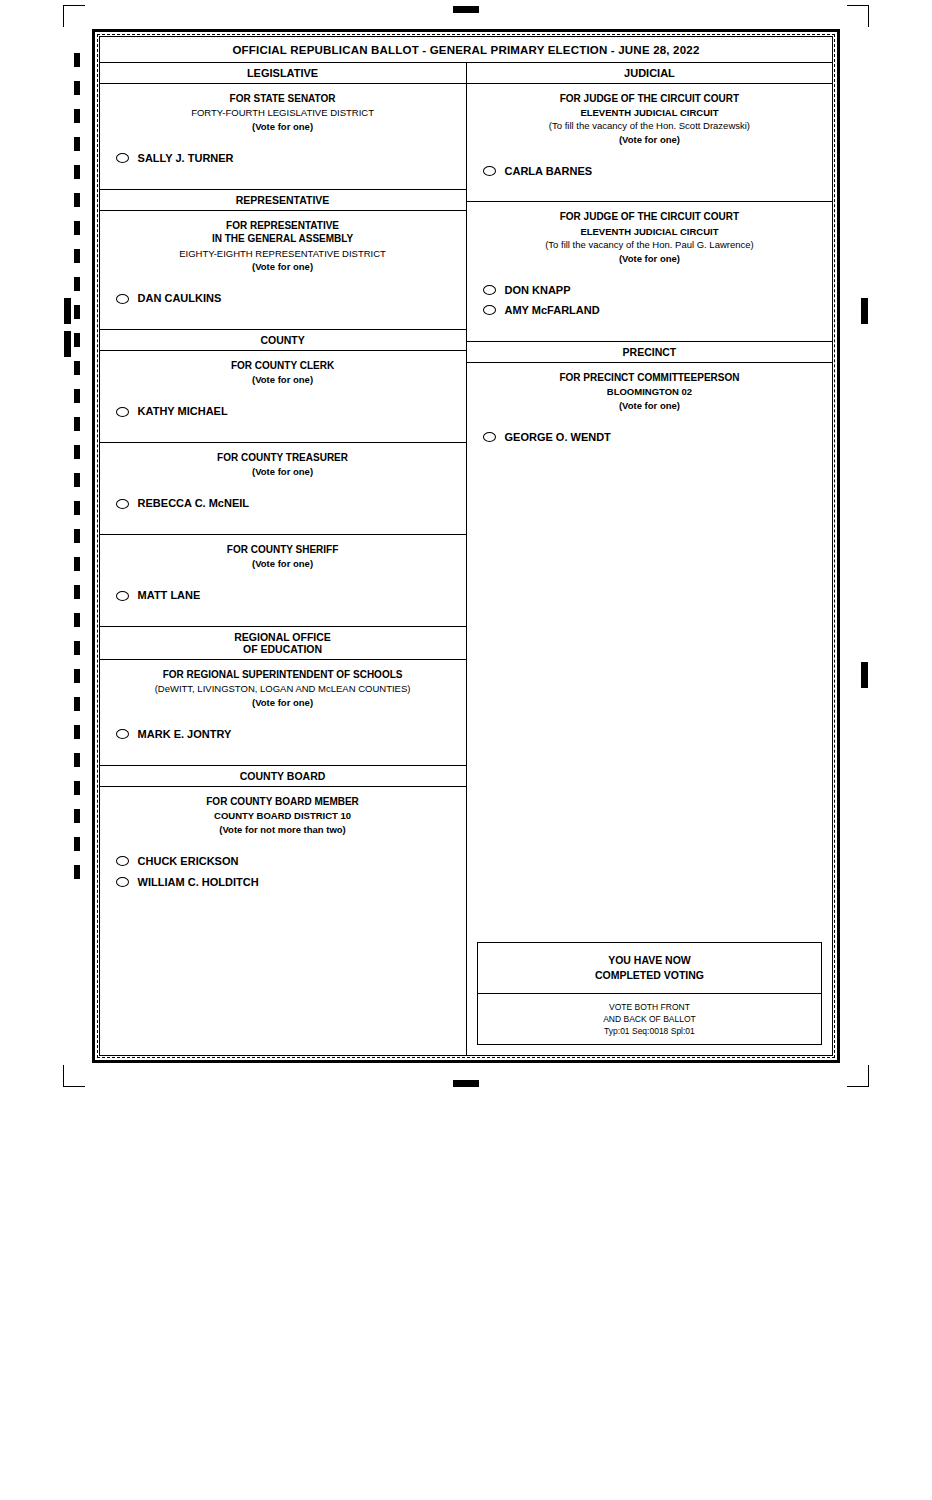OFFICIAL REPUBLICAN BALLOT - GENERAL PRIMARY ELECTION - JUNE 28, 2022
| LEGISLATIVE FOR STATE SENATOR FORTY-FOURTH LEGISLATIVE DISTRICT (Vote for one) SALLY J. TURNER REPRESENTATIVE FOR REPRESENTATIVE IN THE GENERAL ASSEMBLY EIGHTY-EIGHTH REPRESENTATIVE DISTRICT (Vote for one) DAN CAULKINS COUNTY FOR COUNTY CLERK (Vote for one) KATHY MICHAEL FOR COUNTY TREASURER (Vote for one) REBECCA C. McNEIL FOR COUNTY SHERIFF (Vote for one) MATT LANE REGIONAL OFFICE OF EDUCATION FOR REGIONAL SUPERINTENDENT OF SCHOOLS (DeWITT, LIVINGSTON, LOGAN AND McLEAN COUNTIES) (Vote for one) MARK E. JONTRY COUNTY BOARD FOR COUNTY BOARD MEMBER COUNTY BOARD DISTRICT 10 (Vote for not more than two) CHUCK ERICKSON WILLIAM C. HOLDITCH | JUDICIAL FOR JUDGE OF THE CIRCUIT COURT ELEVENTH JUDICIAL CIRCUIT (To fill the vacancy of the Hon. Scott Drazewski) (Vote for one) CARLA BARNES FOR JUDGE OF THE CIRCUIT COURT ELEVENTH JUDICIAL CIRCUIT (To fill the vacancy of the Hon. Paul G. Lawrence) (Vote for one) DON KNAPP AMY McFARLAND PRECINCT FOR PRECINCT COMMITTEEPERSON BLOOMINGTON 02 (Vote for one) GEORGE O. WENDT YOU HAVE NOW COMPLETED VOTING VOTE BOTH FRONT AND BACK OF BALLOT Typ:01 Seq:0018 Spl:01 |